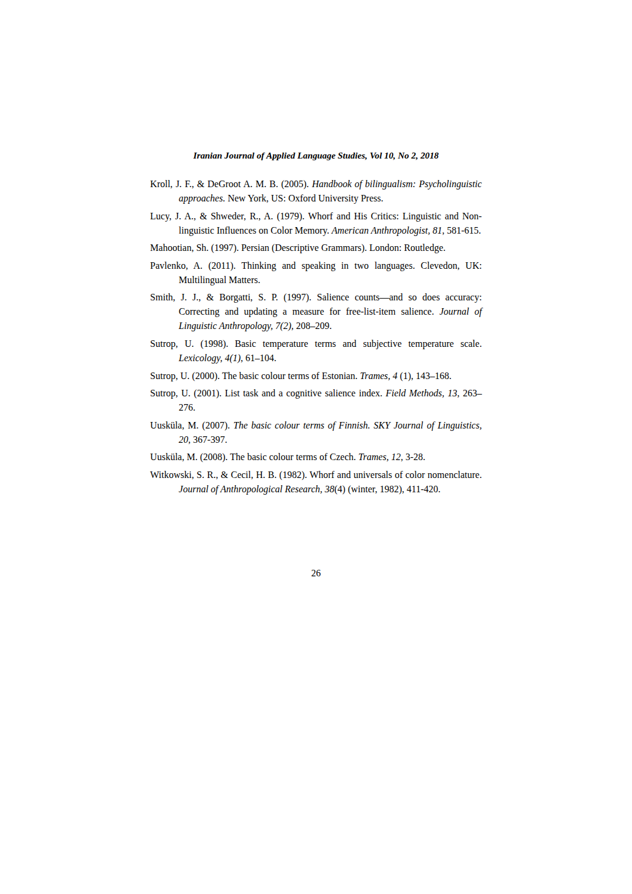Iranian Journal of Applied Language Studies, Vol 10, No 2, 2018
Kroll, J. F., & DeGroot A. M. B. (2005). Handbook of bilingualism: Psycholinguistic approaches. New York, US: Oxford University Press.
Lucy, J. A., & Shweder, R., A. (1979). Whorf and His Critics: Linguistic and Non-linguistic Influences on Color Memory. American Anthropologist, 81, 581-615.
Mahootian, Sh. (1997). Persian (Descriptive Grammars). London: Routledge.
Pavlenko, A. (2011). Thinking and speaking in two languages. Clevedon, UK: Multilingual Matters.
Smith, J. J., & Borgatti, S. P. (1997). Salience counts—and so does accuracy: Correcting and updating a measure for free-list-item salience. Journal of Linguistic Anthropology, 7(2), 208–209.
Sutrop, U. (1998). Basic temperature terms and subjective temperature scale. Lexicology, 4(1), 61–104.
Sutrop, U. (2000). The basic colour terms of Estonian. Trames, 4 (1), 143–168.
Sutrop, U. (2001). List task and a cognitive salience index. Field Methods, 13, 263–276.
Uusküla, M. (2007). The basic colour terms of Finnish. SKY Journal of Linguistics, 20, 367-397.
Uusküla, M. (2008). The basic colour terms of Czech. Trames, 12, 3-28.
Witkowski, S. R., & Cecil, H. B. (1982). Whorf and universals of color nomenclature. Journal of Anthropological Research, 38(4) (winter, 1982), 411-420.
26